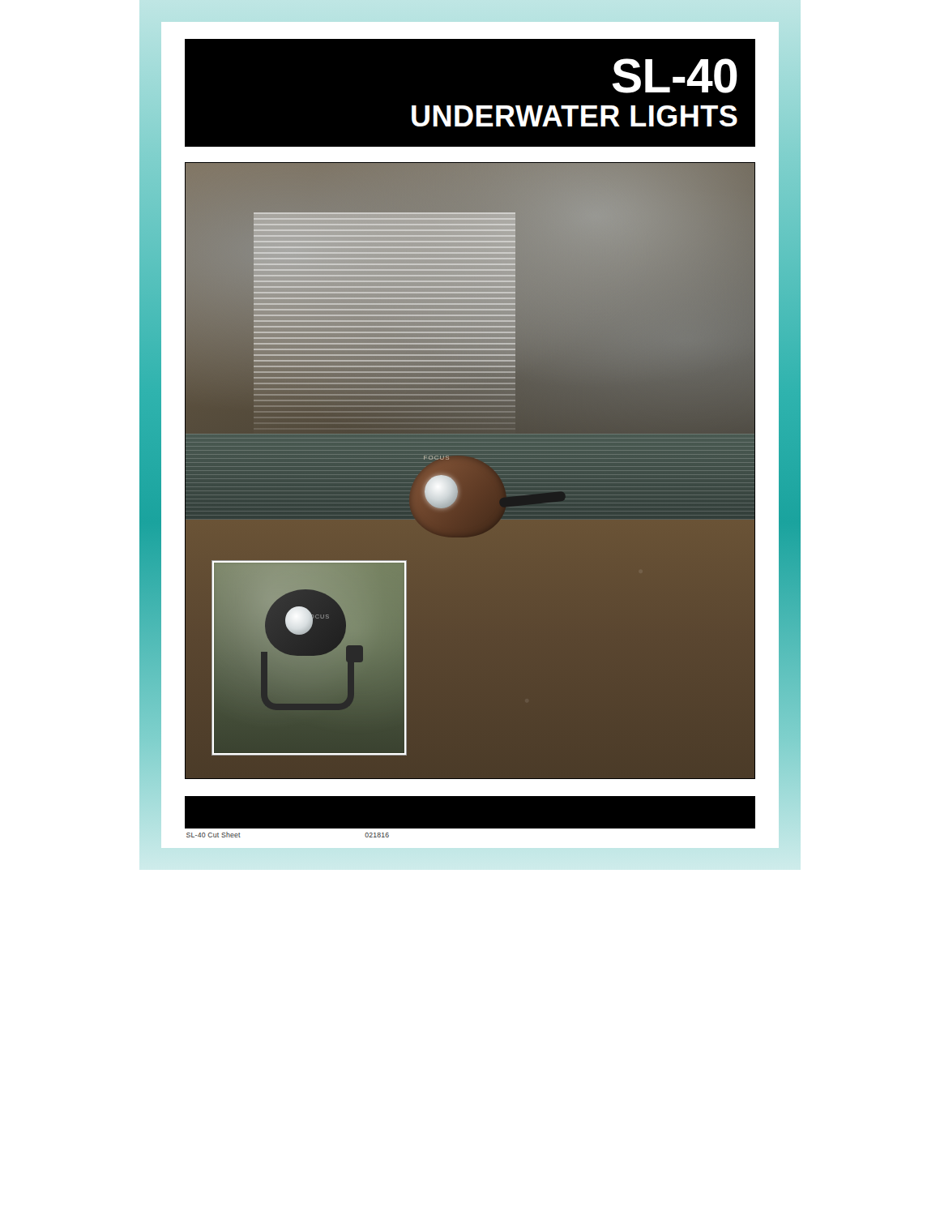SL-40 UNDERWATER LIGHTS
FOCUS
FOCUS
SL-40 Cut Sheet 021816